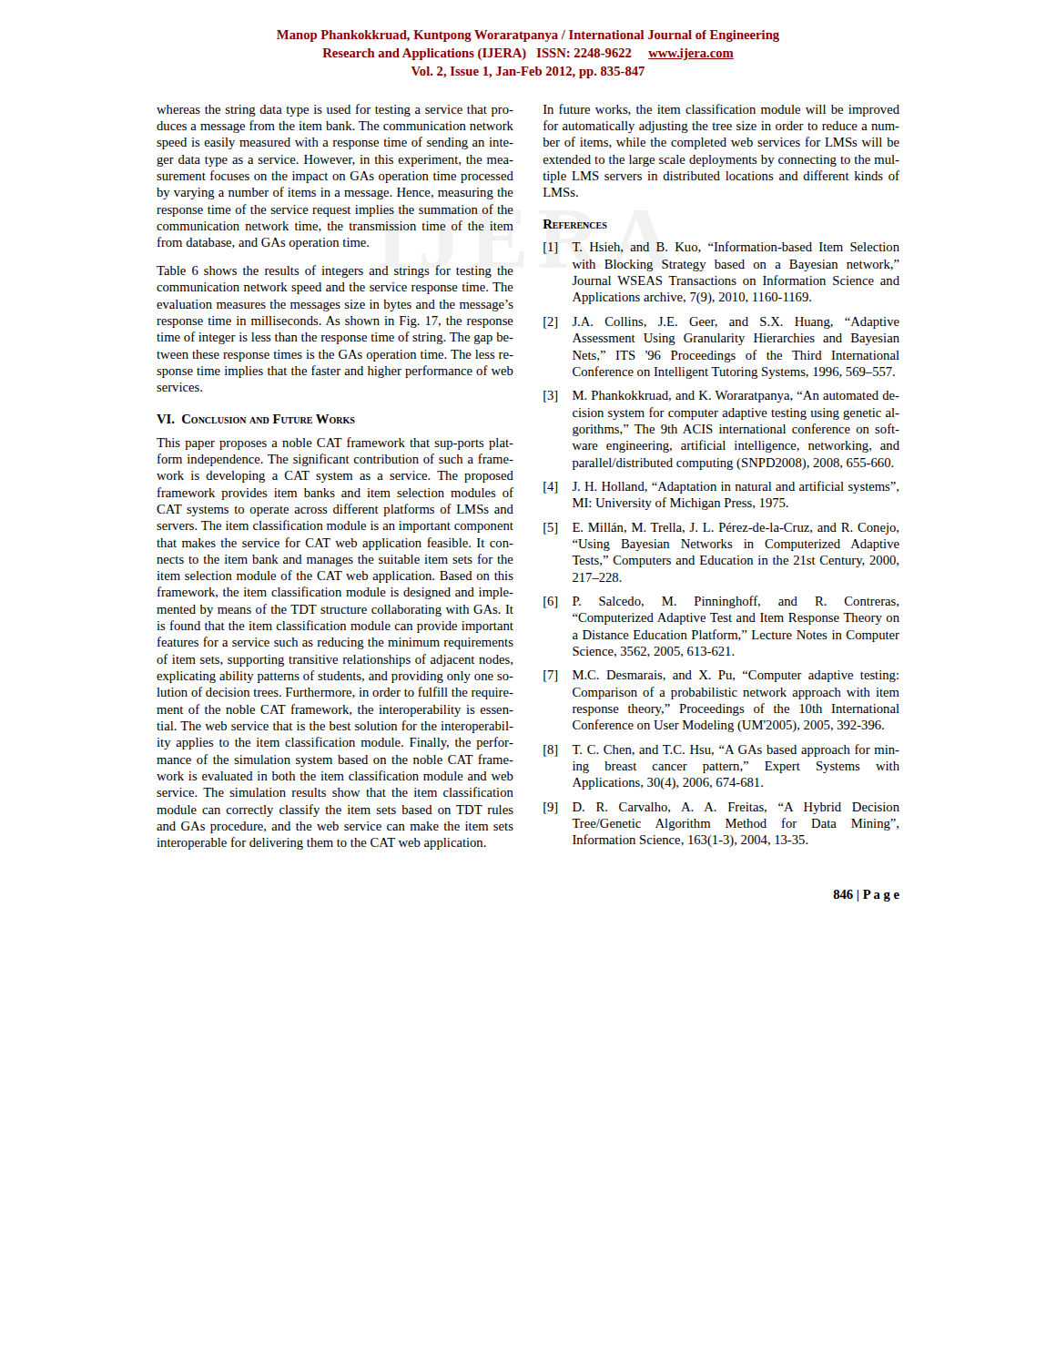IJERA
Manop Phankokkruad, Kuntpong Woraratpanya / International Journal of Engineering Research and Applications (IJERA) ISSN: 2248-9622 www.ijera.com Vol. 2, Issue 1, Jan-Feb 2012, pp. 835-847
whereas the string data type is used for testing a service that produces a message from the item bank. The communication network speed is easily measured with a response time of sending an integer data type as a service. However, in this experiment, the measurement focuses on the impact on GAs operation time processed by varying a number of items in a message. Hence, measuring the response time of the service request implies the summation of the communication network time, the transmission time of the item from database, and GAs operation time.
Table 6 shows the results of integers and strings for testing the communication network speed and the service response time. The evaluation measures the messages size in bytes and the message’s response time in milliseconds. As shown in Fig. 17, the response time of integer is less than the response time of string. The gap between these response times is the GAs operation time. The less response time implies that the faster and higher performance of web services.
VI. Conclusion and Future Works
This paper proposes a noble CAT framework that sup-ports platform independence. The significant contribution of such a framework is developing a CAT system as a service. The proposed framework provides item banks and item selection modules of CAT systems to operate across different platforms of LMSs and servers. The item classification module is an important component that makes the service for CAT web application feasible. It connects to the item bank and manages the suitable item sets for the item selection module of the CAT web application. Based on this framework, the item classification module is designed and implemented by means of the TDT structure collaborating with GAs. It is found that the item classification module can provide important features for a service such as reducing the minimum requirements of item sets, supporting transitive relationships of adjacent nodes, explicating ability patterns of students, and providing only one solution of decision trees. Furthermore, in order to fulfill the requirement of the noble CAT framework, the interoperability is essential. The web service that is the best solution for the interoperability applies to the item classification module. Finally, the performance of the simulation system based on the noble CAT framework is evaluated in both the item classification module and web service. The simulation results show that the item classification module can correctly classify the item sets based on TDT rules and GAs procedure, and the web service can make the item sets interoperable for delivering them to the CAT web application.
In future works, the item classification module will be improved for automatically adjusting the tree size in order to reduce a number of items, while the completed web services for LMSs will be extended to the large scale deployments by connecting to the multiple LMS servers in distributed locations and different kinds of LMSs.
References
T. Hsieh, and B. Kuo, “Information-based Item Selection with Blocking Strategy based on a Bayesian network,” Journal WSEAS Transactions on Information Science and Applications archive, 7(9), 2010, 1160-1169.
J.A. Collins, J.E. Geer, and S.X. Huang, “Adaptive Assessment Using Granularity Hierarchies and Bayesian Nets,” ITS '96 Proceedings of the Third International Conference on Intelligent Tutoring Systems, 1996, 569–557.
M. Phankokkruad, and K. Woraratpanya, “An automated decision system for computer adaptive testing using genetic algorithms,” The 9th ACIS international conference on software engineering, artificial intelligence, networking, and parallel/distributed computing (SNPD2008), 2008, 655-660.
J. H. Holland, “Adaptation in natural and artificial systems”, MI: University of Michigan Press, 1975.
E. Millán, M. Trella, J. L. Pérez-de-la-Cruz, and R. Conejo, “Using Bayesian Networks in Computerized Adaptive Tests,” Computers and Education in the 21st Century, 2000, 217–228.
P. Salcedo, M. Pinninghoff, and R. Contreras, “Computerized Adaptive Test and Item Response Theory on a Distance Education Platform,” Lecture Notes in Computer Science, 3562, 2005, 613-621.
M.C. Desmarais, and X. Pu, “Computer adaptive testing: Comparison of a probabilistic network approach with item response theory,” Proceedings of the 10th International Conference on User Modeling (UM'2005), 2005, 392-396.
T. C. Chen, and T.C. Hsu, “A GAs based approach for mining breast cancer pattern,” Expert Systems with Applications, 30(4), 2006, 674-681.
D. R. Carvalho, A. A. Freitas, “A Hybrid Decision Tree/Genetic Algorithm Method for Data Mining”, Information Science, 163(1-3), 2004, 13-35.
846 | P a g e